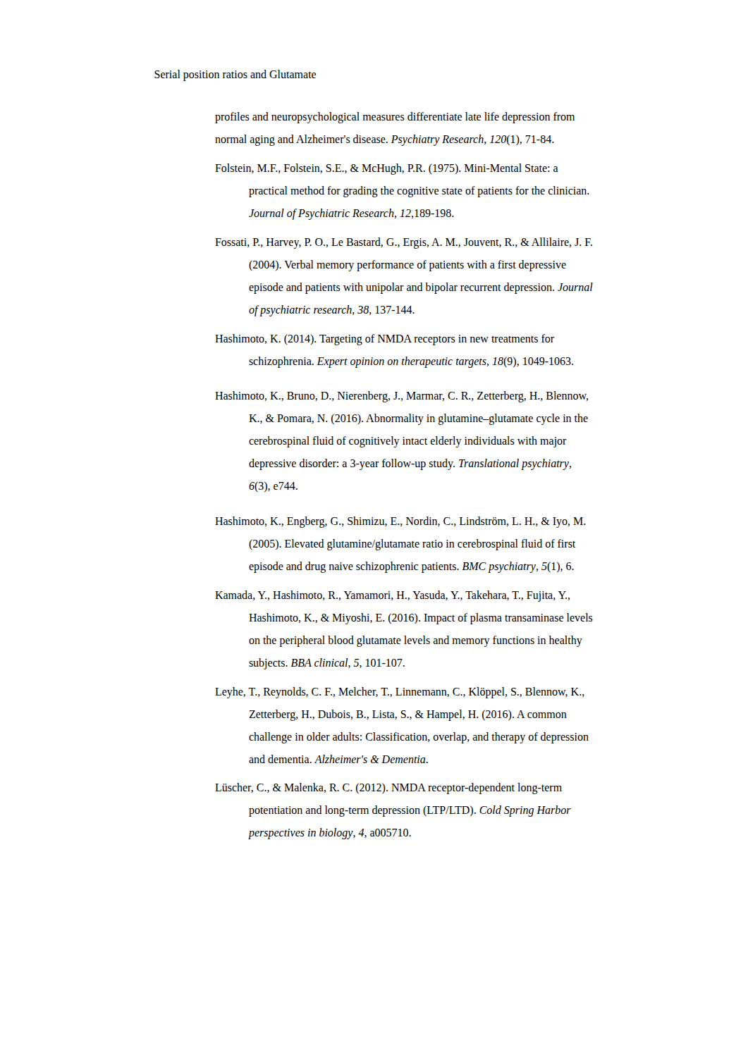Serial position ratios and Glutamate
profiles and neuropsychological measures differentiate late life depression from normal aging and Alzheimer's disease. Psychiatry Research, 120(1), 71-84.
Folstein, M.F., Folstein, S.E., & McHugh, P.R. (1975). Mini-Mental State: a practical method for grading the cognitive state of patients for the clinician. Journal of Psychiatric Research, 12,189-198.
Fossati, P., Harvey, P. O., Le Bastard, G., Ergis, A. M., Jouvent, R., & Allilaire, J. F. (2004). Verbal memory performance of patients with a first depressive episode and patients with unipolar and bipolar recurrent depression. Journal of psychiatric research, 38, 137-144.
Hashimoto, K. (2014). Targeting of NMDA receptors in new treatments for schizophrenia. Expert opinion on therapeutic targets, 18(9), 1049-1063.
Hashimoto, K., Bruno, D., Nierenberg, J., Marmar, C. R., Zetterberg, H., Blennow, K., & Pomara, N. (2016). Abnormality in glutamine–glutamate cycle in the cerebrospinal fluid of cognitively intact elderly individuals with major depressive disorder: a 3-year follow-up study. Translational psychiatry, 6(3), e744.
Hashimoto, K., Engberg, G., Shimizu, E., Nordin, C., Lindström, L. H., & Iyo, M. (2005). Elevated glutamine/glutamate ratio in cerebrospinal fluid of first episode and drug naive schizophrenic patients. BMC psychiatry, 5(1), 6.
Kamada, Y., Hashimoto, R., Yamamori, H., Yasuda, Y., Takehara, T., Fujita, Y., Hashimoto, K., & Miyoshi, E. (2016). Impact of plasma transaminase levels on the peripheral blood glutamate levels and memory functions in healthy subjects. BBA clinical, 5, 101-107.
Leyhe, T., Reynolds, C. F., Melcher, T., Linnemann, C., Klöppel, S., Blennow, K., Zetterberg, H., Dubois, B., Lista, S., & Hampel, H. (2016). A common challenge in older adults: Classification, overlap, and therapy of depression and dementia. Alzheimer's & Dementia.
Lüscher, C., & Malenka, R. C. (2012). NMDA receptor-dependent long-term potentiation and long-term depression (LTP/LTD). Cold Spring Harbor perspectives in biology, 4, a005710.